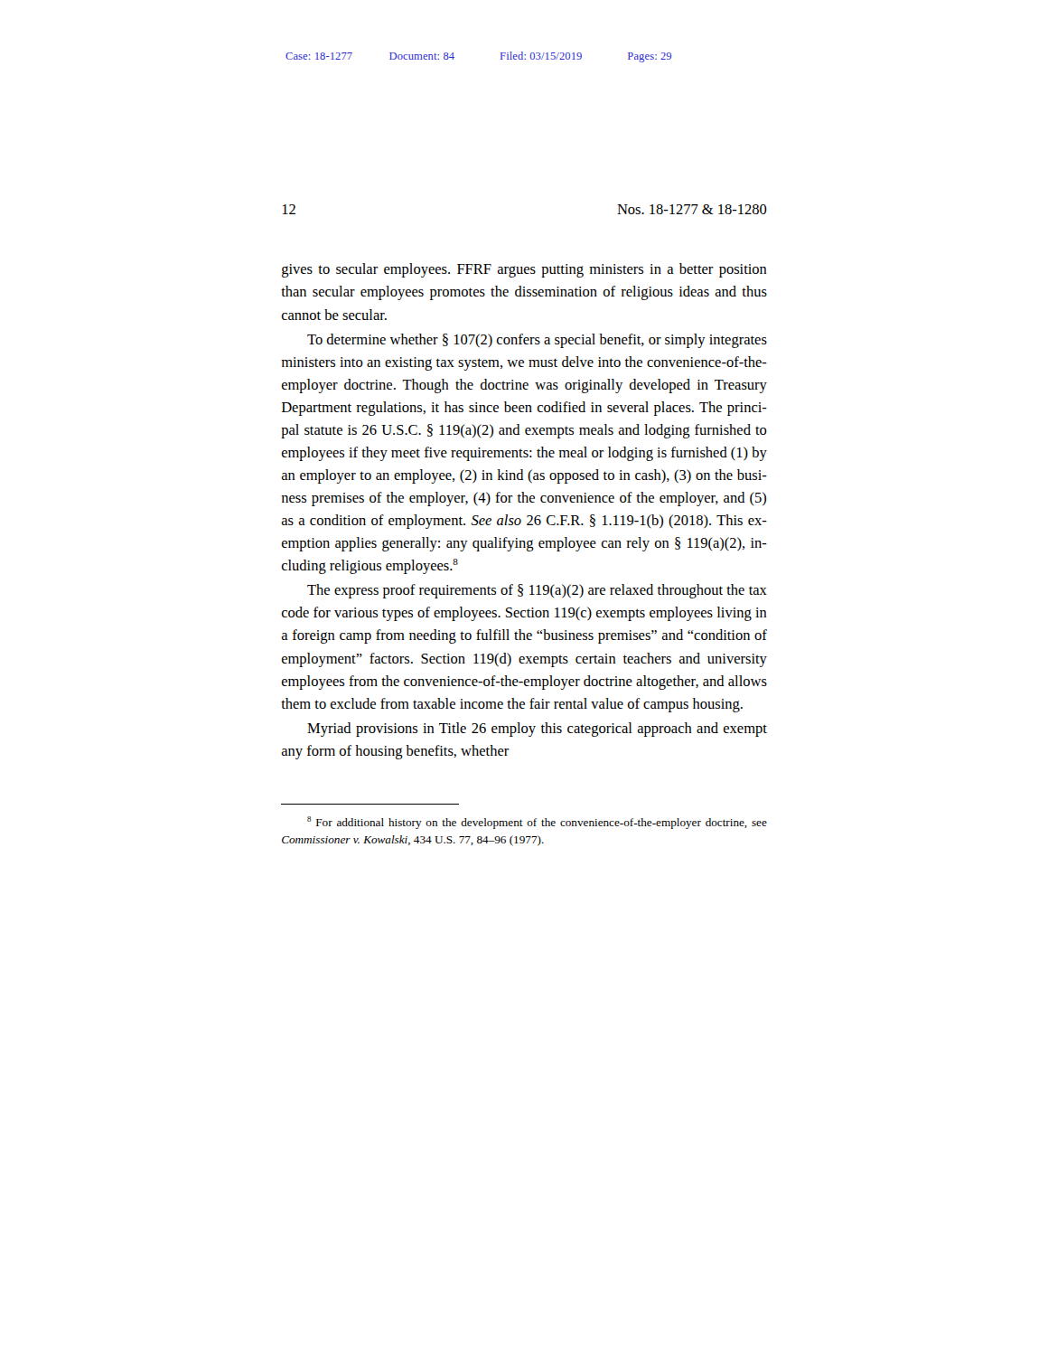Case: 18-1277 Document: 84 Filed: 03/15/2019 Pages: 29
12
Nos. 18-1277 & 18-1280
gives to secular employees. FFRF argues putting ministers in a better position than secular employees promotes the dissemination of religious ideas and thus cannot be secular.
To determine whether § 107(2) confers a special benefit, or simply integrates ministers into an existing tax system, we must delve into the convenience-of-the-employer doctrine. Though the doctrine was originally developed in Treasury Department regulations, it has since been codified in several places. The principal statute is 26 U.S.C. § 119(a)(2) and exempts meals and lodging furnished to employees if they meet five requirements: the meal or lodging is furnished (1) by an employer to an employee, (2) in kind (as opposed to in cash), (3) on the business premises of the employer, (4) for the convenience of the employer, and (5) as a condition of employment. See also 26 C.F.R. § 1.119-1(b) (2018). This exemption applies generally: any qualifying employee can rely on § 119(a)(2), including religious employees.8
The express proof requirements of § 119(a)(2) are relaxed throughout the tax code for various types of employees. Section 119(c) exempts employees living in a foreign camp from needing to fulfill the “business premises” and “condition of employment” factors. Section 119(d) exempts certain teachers and university employees from the convenience-of-the-employer doctrine altogether, and allows them to exclude from taxable income the fair rental value of campus housing.
Myriad provisions in Title 26 employ this categorical approach and exempt any form of housing benefits, whether
8 For additional history on the development of the convenience-of-the-employer doctrine, see Commissioner v. Kowalski, 434 U.S. 77, 84–96 (1977).